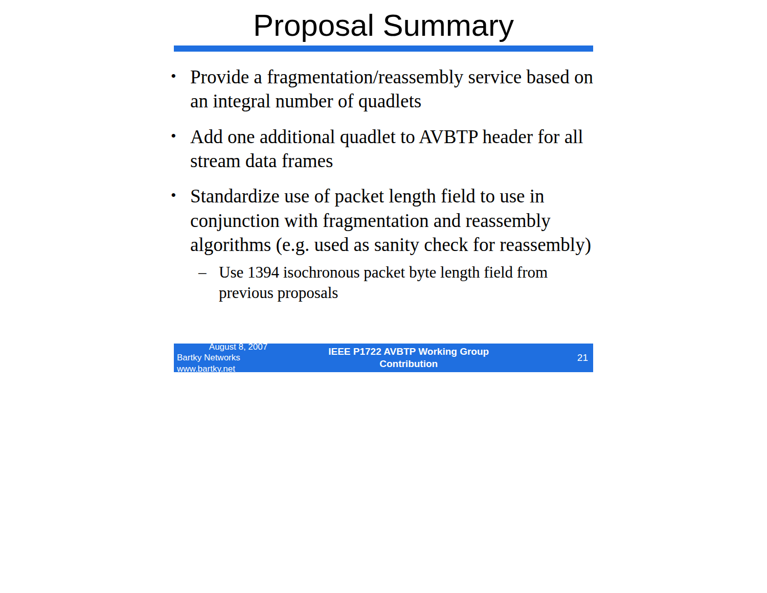Proposal Summary
Provide a fragmentation/reassembly service based on an integral number of quadlets
Add one additional quadlet to AVBTP header for all stream data frames
Standardize use of packet length field to use in conjunction with fragmentation and reassembly algorithms (e.g. used as sanity check for reassembly)
Use 1394 isochronous packet byte length field from previous proposals
August 8, 2007 Bartky Networks www.bartky.net
IEEE P1722 AVBTP Working Group Contribution
21